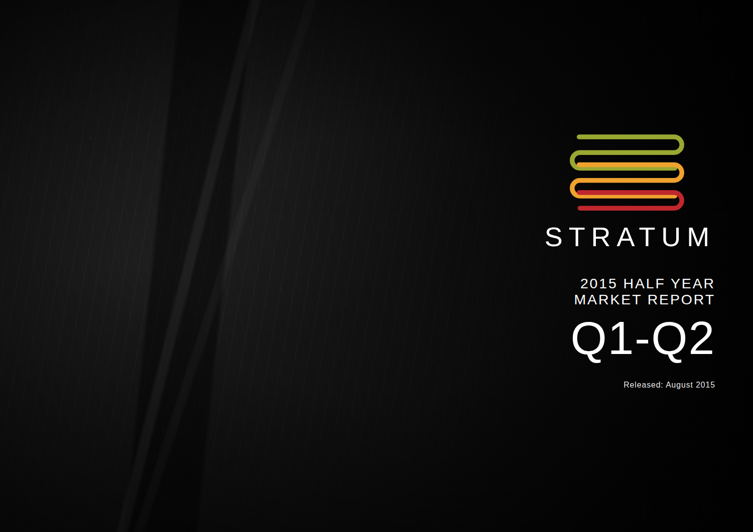STRATUM
2015 Half Year
Market Report Q1-Q2
Released: August 2015